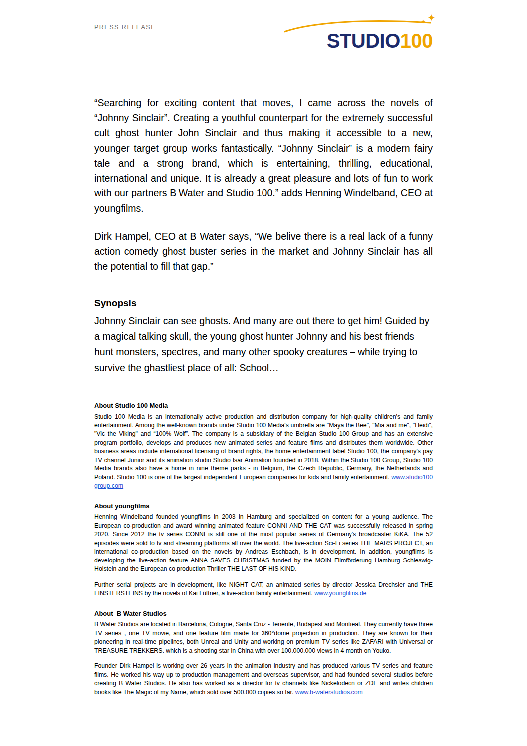PRESS RELEASE
✦ ✦
STUDIO100
“Searching for exciting content that moves, I came across the novels of “Johnny Sinclair”. Creating a youthful counterpart for the extremely successful cult ghost hunter John Sinclair and thus making it accessible to a new, younger target group works fantastically. “Johnny Sinclair” is a modern fairy tale and a strong brand, which is entertaining, thrilling, educational, international and unique. It is already a great pleasure and lots of fun to work with our partners B Water and Studio 100.” adds Henning Windelband, CEO at youngfilms.
Dirk Hampel, CEO at B Water says, “We belive there is a real lack of a funny action comedy ghost buster series in the market and Johnny Sinclair has all the potential to fill that gap.”
Synopsis
Johnny Sinclair can see ghosts. And many are out there to get him! Guided by a magical talking skull, the young ghost hunter Johnny and his best friends hunt monsters, spectres, and many other spooky creatures – while trying to survive the ghastliest place of all: School…
About Studio 100 Media
Studio 100 Media is an internationally active production and distribution company for high-quality children's and family entertainment. Among the well-known brands under Studio 100 Media's umbrella are "Maya the Bee", "Mia and me", "Heidi", "Vic the Viking" and “100% Wolf”. The company is a subsidiary of the Belgian Studio 100 Group and has an extensive program portfolio, develops and produces new animated series and feature films and distributes them worldwide. Other business areas include international licensing of brand rights, the home entertainment label Studio 100, the company's pay TV channel Junior and its animation studio Studio Isar Animation founded in 2018. Within the Studio 100 Group, Studio 100 Media brands also have a home in nine theme parks - in Belgium, the Czech Republic, Germany, the Netherlands and Poland. Studio 100 is one of the largest independent European companies for kids and family entertainment. www.studio100group.com
About youngfilms
Henning Windelband founded youngfilms in 2003 in Hamburg and specialized on content for a young audience. The European co-production and award winning animated feature CONNI AND THE CAT was successfully released in spring 2020. Since 2012 the tv series CONNI is still one of the most popular series of Germany's broadcaster KiKA. The 52 episodes were sold to tv and streaming platforms all over the world. The live-action Sci-Fi series THE MARS PROJECT, an international co-production based on the novels by Andreas Eschbach, is in development. In addition, youngfilms is developing the live-action feature ANNA SAVES CHRISTMAS funded by the MOIN Filmförderung Hamburg Schleswig-Holstein and the European co-production Thriller THE LAST OF HIS KIND.
Further serial projects are in development, like NIGHT CAT, an animated series by director Jessica Drechsler and THE FINSTERSTEINS by the novels of Kai Lüftner, a live-action family entertainment. www.youngfilms.de
About B Water Studios
B Water Studios are located in Barcelona, Cologne, Santa Cruz - Tenerife, Budapest and Montreal. They currently have three TV series , one TV movie, and one feature film made for 360°dome projection in production. They are known for their pioneering in real-time pipelines, both Unreal and Unity and working on premium TV series like ZAFARI with Universal or TREASURE TREKKERS, which is a shooting star in China with over 100.000.000 views in 4 month on Youko.
Founder Dirk Hampel is working over 26 years in the animation industry and has produced various TV series and feature films. He worked his way up to production management and overseas supervisor, and had founded several studios before creating B Water Studios. He also has worked as a director for tv channels like Nickelodeon or ZDF and writes children books like The Magic of my Name, which sold over 500.000 copies so far. www.b-waterstudios.com